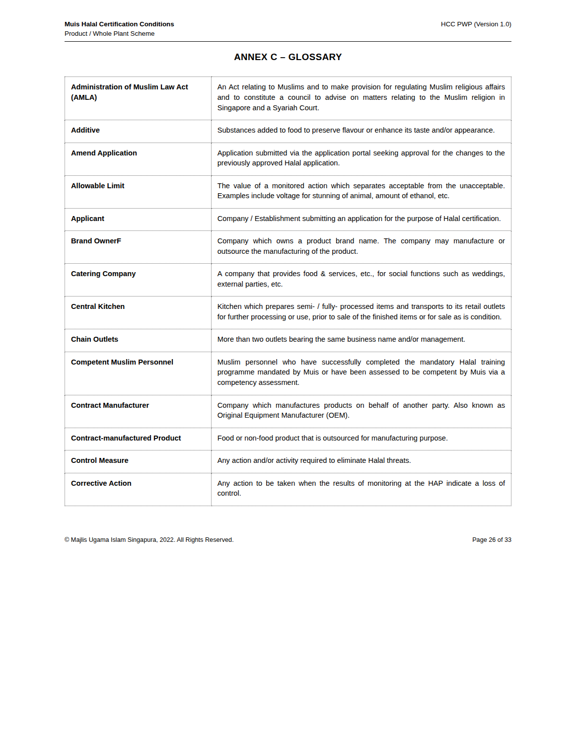Muis Halal Certification Conditions
Product / Whole Plant Scheme
HCC PWP (Version 1.0)
ANNEX C – GLOSSARY
| Administration of Muslim Law Act (AMLA) | An Act relating to Muslims and to make provision for regulating Muslim religious affairs and to constitute a council to advise on matters relating to the Muslim religion in Singapore and a Syariah Court. |
| Additive | Substances added to food to preserve flavour or enhance its taste and/or appearance. |
| Amend Application | Application submitted via the application portal seeking approval for the changes to the previously approved Halal application. |
| Allowable Limit | The value of a monitored action which separates acceptable from the unacceptable. Examples include voltage for stunning of animal, amount of ethanol, etc. |
| Applicant | Company / Establishment submitting an application for the purpose of Halal certification. |
| Brand OwnerF | Company which owns a product brand name. The company may manufacture or outsource the manufacturing of the product. |
| Catering Company | A company that provides food & services, etc., for social functions such as weddings, external parties, etc. |
| Central Kitchen | Kitchen which prepares semi- / fully- processed items and transports to its retail outlets for further processing or use, prior to sale of the finished items or for sale as is condition. |
| Chain Outlets | More than two outlets bearing the same business name and/or management. |
| Competent Muslim Personnel | Muslim personnel who have successfully completed the mandatory Halal training programme mandated by Muis or have been assessed to be competent by Muis via a competency assessment. |
| Contract Manufacturer | Company which manufactures products on behalf of another party. Also known as Original Equipment Manufacturer (OEM). |
| Contract-manufactured Product | Food or non-food product that is outsourced for manufacturing purpose. |
| Control Measure | Any action and/or activity required to eliminate Halal threats. |
| Corrective Action | Any action to be taken when the results of monitoring at the HAP indicate a loss of control. |
© Majlis Ugama Islam Singapura, 2022. All Rights Reserved.
Page 26 of 33